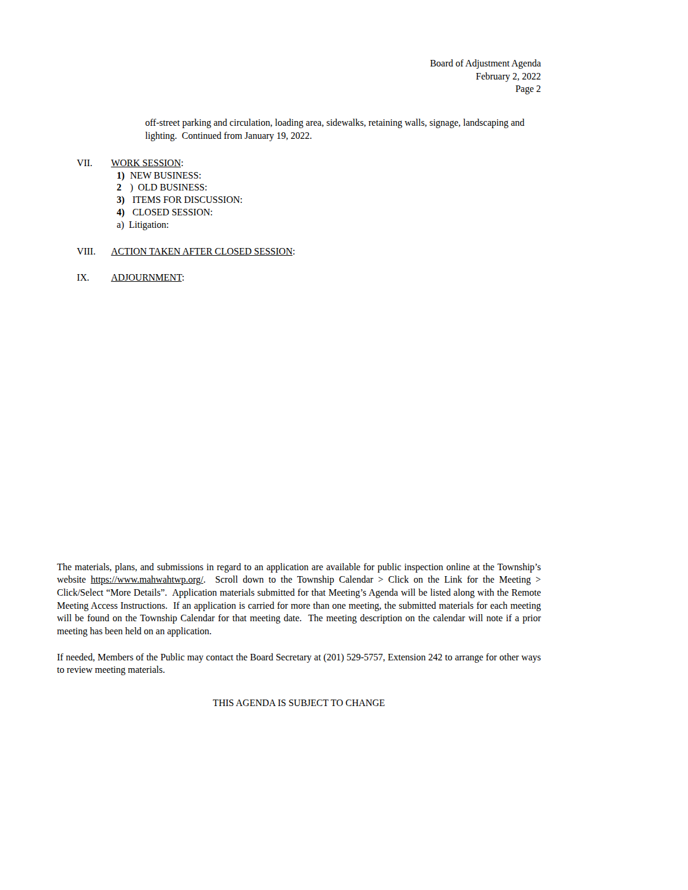Board of Adjustment Agenda
February 2, 2022
Page 2
off-street parking and circulation, loading area, sidewalks, retaining walls, signage, landscaping and lighting. Continued from January 19, 2022.
VII.
WORK SESSION:
1) NEW BUSINESS:
2) OLD BUSINESS:
3) ITEMS FOR DISCUSSION:
4) CLOSED SESSION:
a) Litigation:
VIII.
ACTION TAKEN AFTER CLOSED SESSION:
IX.
ADJOURNMENT:
The materials, plans, and submissions in regard to an application are available for public inspection online at the Township’s website https://www.mahwahtwp.org/. Scroll down to the Township Calendar > Click on the Link for the Meeting > Click/Select “More Details”. Application materials submitted for that Meeting’s Agenda will be listed along with the Remote Meeting Access Instructions. If an application is carried for more than one meeting, the submitted materials for each meeting will be found on the Township Calendar for that meeting date. The meeting description on the calendar will note if a prior meeting has been held on an application.
If needed, Members of the Public may contact the Board Secretary at (201) 529-5757, Extension 242 to arrange for other ways to review meeting materials.
THIS AGENDA IS SUBJECT TO CHANGE